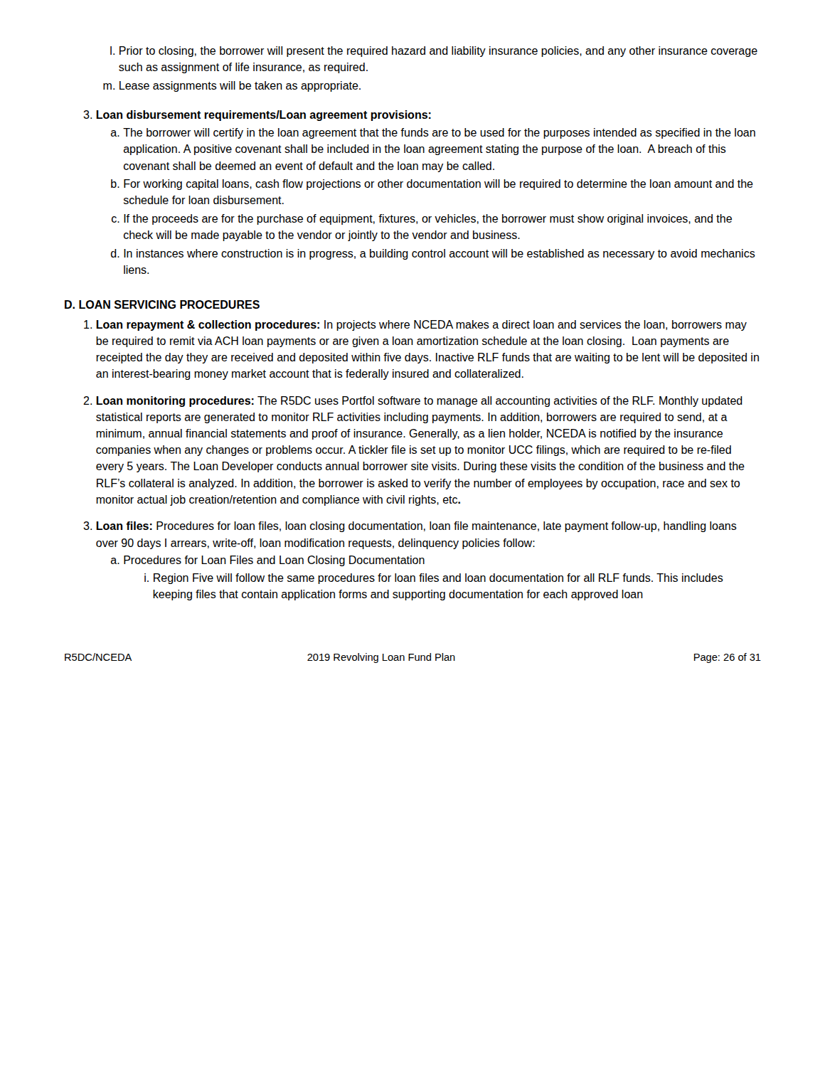Prior to closing, the borrower will present the required hazard and liability insurance policies, and any other insurance coverage such as assignment of life insurance, as required.
Lease assignments will be taken as appropriate.
Loan disbursement requirements/Loan agreement provisions:
The borrower will certify in the loan agreement that the funds are to be used for the purposes intended as specified in the loan application. A positive covenant shall be included in the loan agreement stating the purpose of the loan. A breach of this covenant shall be deemed an event of default and the loan may be called.
For working capital loans, cash flow projections or other documentation will be required to determine the loan amount and the schedule for loan disbursement.
If the proceeds are for the purchase of equipment, fixtures, or vehicles, the borrower must show original invoices, and the check will be made payable to the vendor or jointly to the vendor and business.
In instances where construction is in progress, a building control account will be established as necessary to avoid mechanics liens.
D. LOAN SERVICING PROCEDURES
Loan repayment & collection procedures: In projects where NCEDA makes a direct loan and services the loan, borrowers may be required to remit via ACH loan payments or are given a loan amortization schedule at the loan closing. Loan payments are receipted the day they are received and deposited within five days. Inactive RLF funds that are waiting to be lent will be deposited in an interest-bearing money market account that is federally insured and collateralized.
Loan monitoring procedures: The R5DC uses Portfol software to manage all accounting activities of the RLF. Monthly updated statistical reports are generated to monitor RLF activities including payments. In addition, borrowers are required to send, at a minimum, annual financial statements and proof of insurance. Generally, as a lien holder, NCEDA is notified by the insurance companies when any changes or problems occur. A tickler file is set up to monitor UCC filings, which are required to be re-filed every 5 years. The Loan Developer conducts annual borrower site visits. During these visits the condition of the business and the RLF’s collateral is analyzed. In addition, the borrower is asked to verify the number of employees by occupation, race and sex to monitor actual job creation/retention and compliance with civil rights, etc.
Loan files: Procedures for loan files, loan closing documentation, loan file maintenance, late payment follow-up, handling loans over 90 days I arrears, write-off, loan modification requests, delinquency policies follow:
Procedures for Loan Files and Loan Closing Documentation
Region Five will follow the same procedures for loan files and loan documentation for all RLF funds. This includes keeping files that contain application forms and supporting documentation for each approved loan
R5DC/NCEDA 2019 Revolving Loan Fund Plan Page: 26 of 31